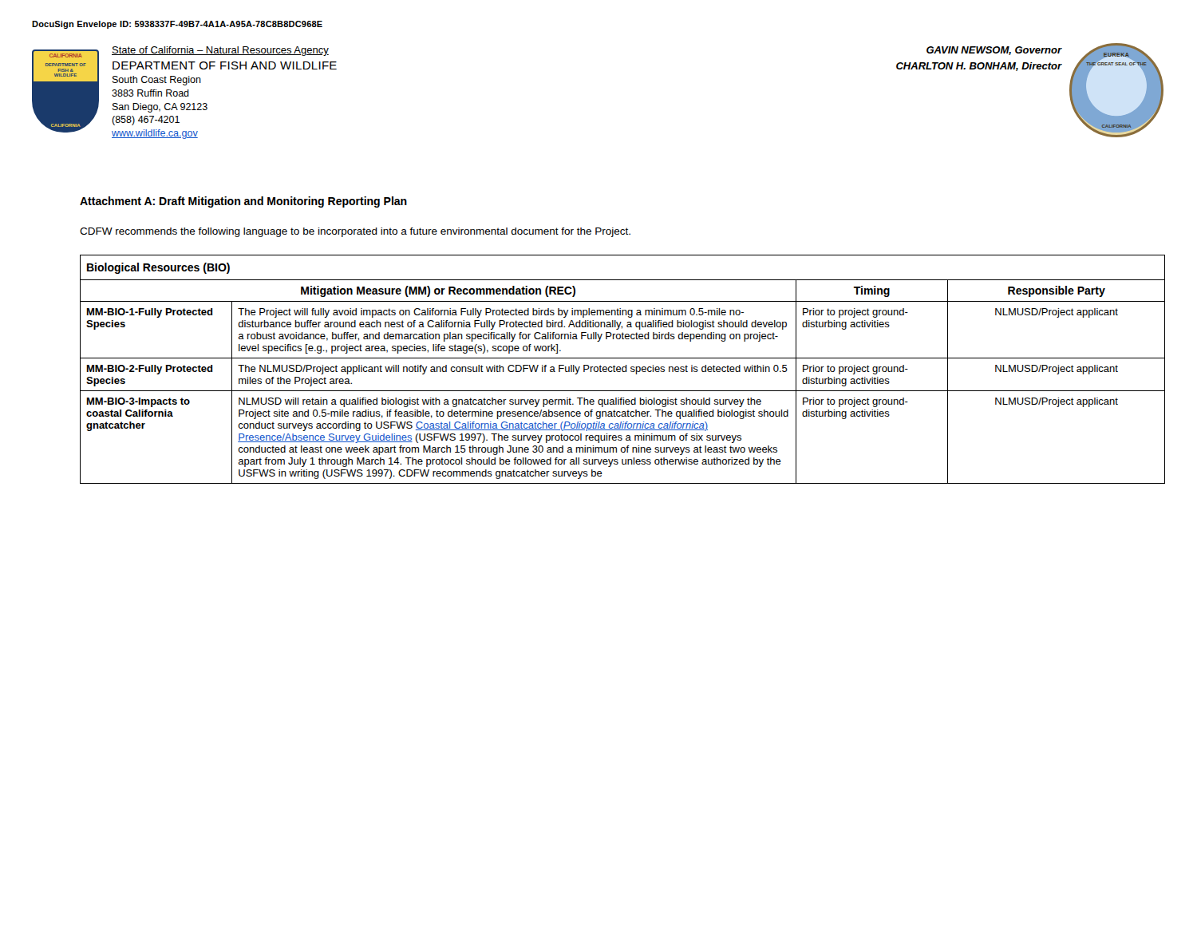DocuSign Envelope ID: 5938337F-49B7-4A1A-A95A-78C8B8DC968E
CALIFORNIA
DEPARTMENT OF
FISH &
WILDLIFE
CALIFORNIA
State of California – Natural Resources Agency
GAVIN NEWSOM, Governor
DEPARTMENT OF FISH AND WILDLIFE
CHARLTON H. BONHAM, Director
South Coast Region
3883 Ruffin Road
San Diego, CA 92123
(858) 467-4201
www.wildlife.ca.gov
EUREKA
THE GREAT SEAL OF THE
CALIFORNIA
Attachment A: Draft Mitigation and Monitoring Reporting Plan
CDFW recommends the following language to be incorporated into a future environmental document for the Project.
| Biological Resources (BIO) |
| --- |
| Mitigation Measure (MM) or Recommendation (REC) | Timing | Responsible Party |
| MM-BIO-1-Fully Protected Species | The Project will fully avoid impacts on California Fully Protected birds by implementing a minimum 0.5-mile no-disturbance buffer around each nest of a California Fully Protected bird. Additionally, a qualified biologist should develop a robust avoidance, buffer, and demarcation plan specifically for California Fully Protected birds depending on project-level specifics [e.g., project area, species, life stage(s), scope of work]. | Prior to project ground-disturbing activities | NLMUSD/Project applicant |
| MM-BIO-2-Fully Protected Species | The NLMUSD/Project applicant will notify and consult with CDFW if a Fully Protected species nest is detected within 0.5 miles of the Project area. | Prior to project ground-disturbing activities | NLMUSD/Project applicant |
| MM-BIO-3-Impacts to coastal California gnatcatcher | NLMUSD will retain a qualified biologist with a gnatcatcher survey permit. The qualified biologist should survey the Project site and 0.5-mile radius, if feasible, to determine presence/absence of gnatcatcher. The qualified biologist should conduct surveys according to USFWS Coastal California Gnatcatcher ( Polioptila californica californica ) Presence/Absence Survey Guidelines (USFWS 1997). The survey protocol requires a minimum of six surveys conducted at least one week apart from March 15 through June 30 and a minimum of nine surveys at least two weeks apart from July 1 through March 14. The protocol should be followed for all surveys unless otherwise authorized by the USFWS in writing (USFWS 1997). CDFW recommends gnatcatcher surveys be | Prior to project ground-disturbing activities | NLMUSD/Project applicant |